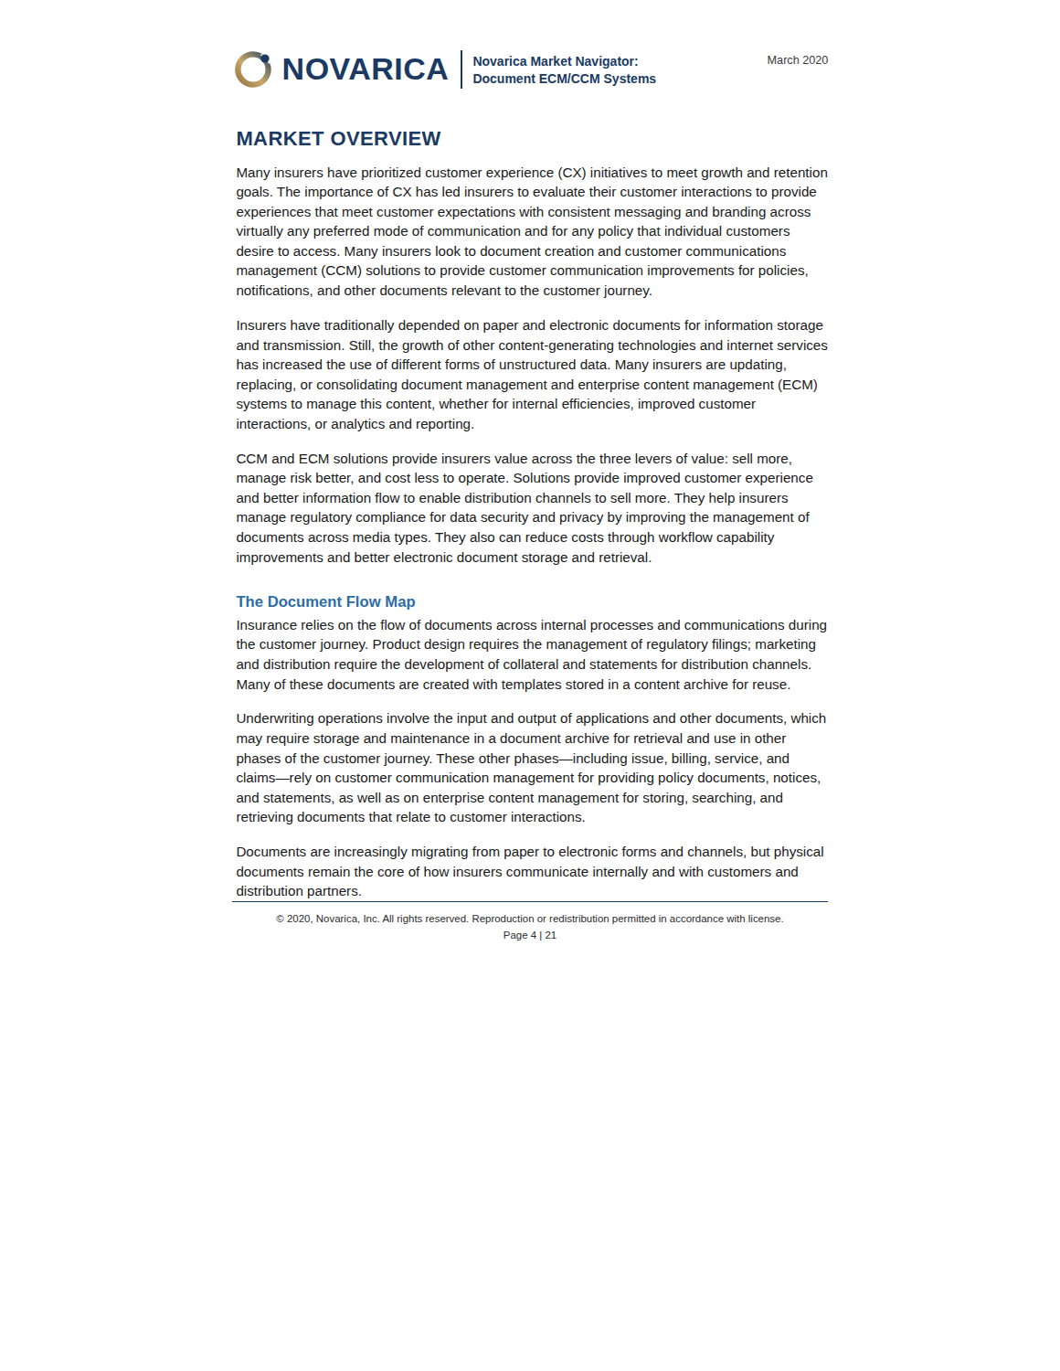NOVARICA
Novarica Market Navigator:
Document ECM/CCM Systems
March 2020
MARKET OVERVIEW
Many insurers have prioritized customer experience (CX) initiatives to meet growth and retention goals. The importance of CX has led insurers to evaluate their customer interactions to provide experiences that meet customer expectations with consistent messaging and branding across virtually any preferred mode of communication and for any policy that individual customers desire to access. Many insurers look to document creation and customer communications management (CCM) solutions to provide customer communication improvements for policies, notifications, and other documents relevant to the customer journey.
Insurers have traditionally depended on paper and electronic documents for information storage and transmission. Still, the growth of other content-generating technologies and internet services has increased the use of different forms of unstructured data. Many insurers are updating, replacing, or consolidating document management and enterprise content management (ECM) systems to manage this content, whether for internal efficiencies, improved customer interactions, or analytics and reporting.
CCM and ECM solutions provide insurers value across the three levers of value: sell more, manage risk better, and cost less to operate. Solutions provide improved customer experience and better information flow to enable distribution channels to sell more. They help insurers manage regulatory compliance for data security and privacy by improving the management of documents across media types. They also can reduce costs through workflow capability improvements and better electronic document storage and retrieval.
The Document Flow Map
Insurance relies on the flow of documents across internal processes and communications during the customer journey. Product design requires the management of regulatory filings; marketing and distribution require the development of collateral and statements for distribution channels. Many of these documents are created with templates stored in a content archive for reuse.
Underwriting operations involve the input and output of applications and other documents, which may require storage and maintenance in a document archive for retrieval and use in other phases of the customer journey. These other phases—including issue, billing, service, and claims—rely on customer communication management for providing policy documents, notices, and statements, as well as on enterprise content management for storing, searching, and retrieving documents that relate to customer interactions.
Documents are increasingly migrating from paper to electronic forms and channels, but physical documents remain the core of how insurers communicate internally and with customers and distribution partners.
© 2020, Novarica, Inc. All rights reserved. Reproduction or redistribution permitted in accordance with license.
Page 4 | 21